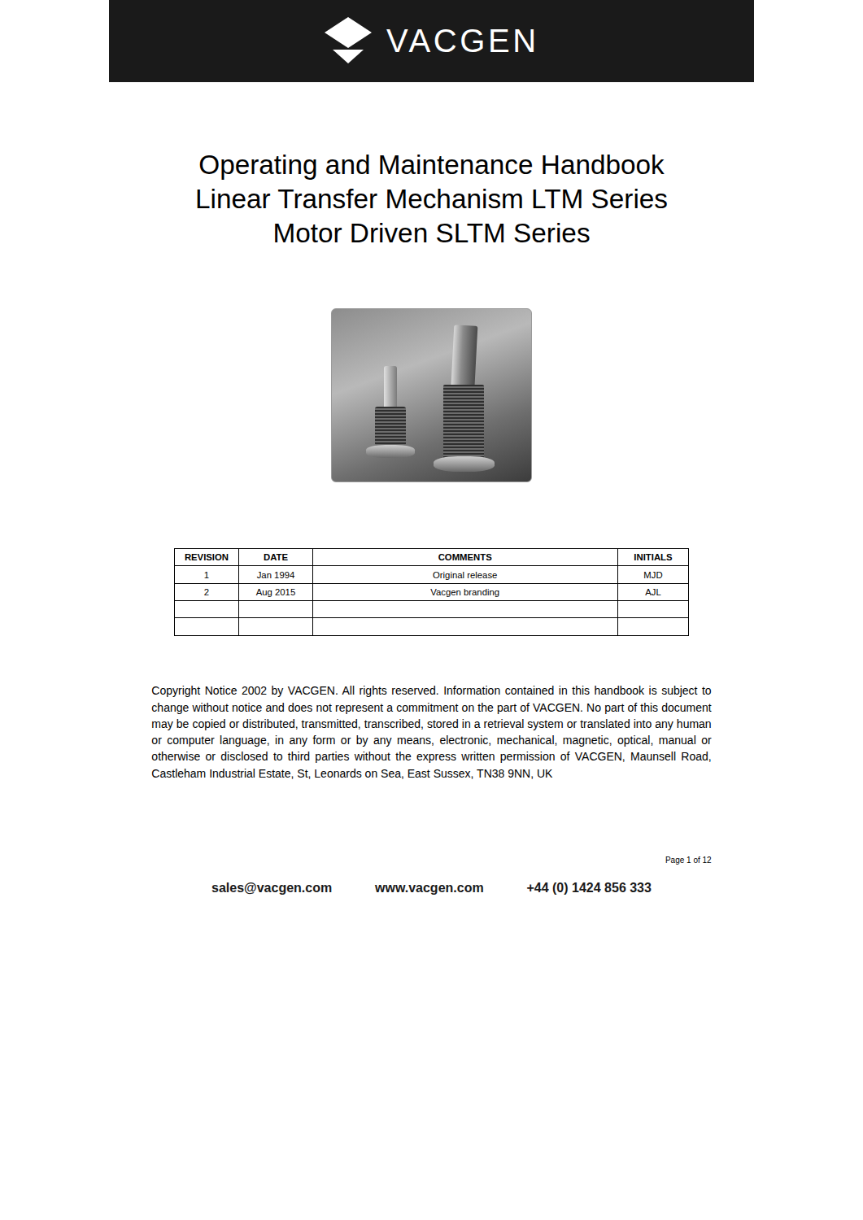VACGEN
Operating and Maintenance Handbook
Linear Transfer Mechanism LTM Series
Motor Driven SLTM Series
| REVISION | DATE | COMMENTS | INITIALS |
| --- | --- | --- | --- |
| 1 | Jan 1994 | Original release | MJD |
| 2 | Aug 2015 | Vacgen branding | AJL |
Copyright Notice 2002 by VACGEN. All rights reserved. Information contained in this handbook is subject to change without notice and does not represent a commitment on the part of VACGEN. No part of this document may be copied or distributed, transmitted, transcribed, stored in a retrieval system or translated into any human or computer language, in any form or by any means, electronic, mechanical, magnetic, optical, manual or otherwise or disclosed to third parties without the express written permission of VACGEN, Maunsell Road, Castleham Industrial Estate, St, Leonards on Sea, East Sussex, TN38 9NN, UK
Page 1 of 12
sales@vacgen.com www.vacgen.com +44 (0) 1424 856 333